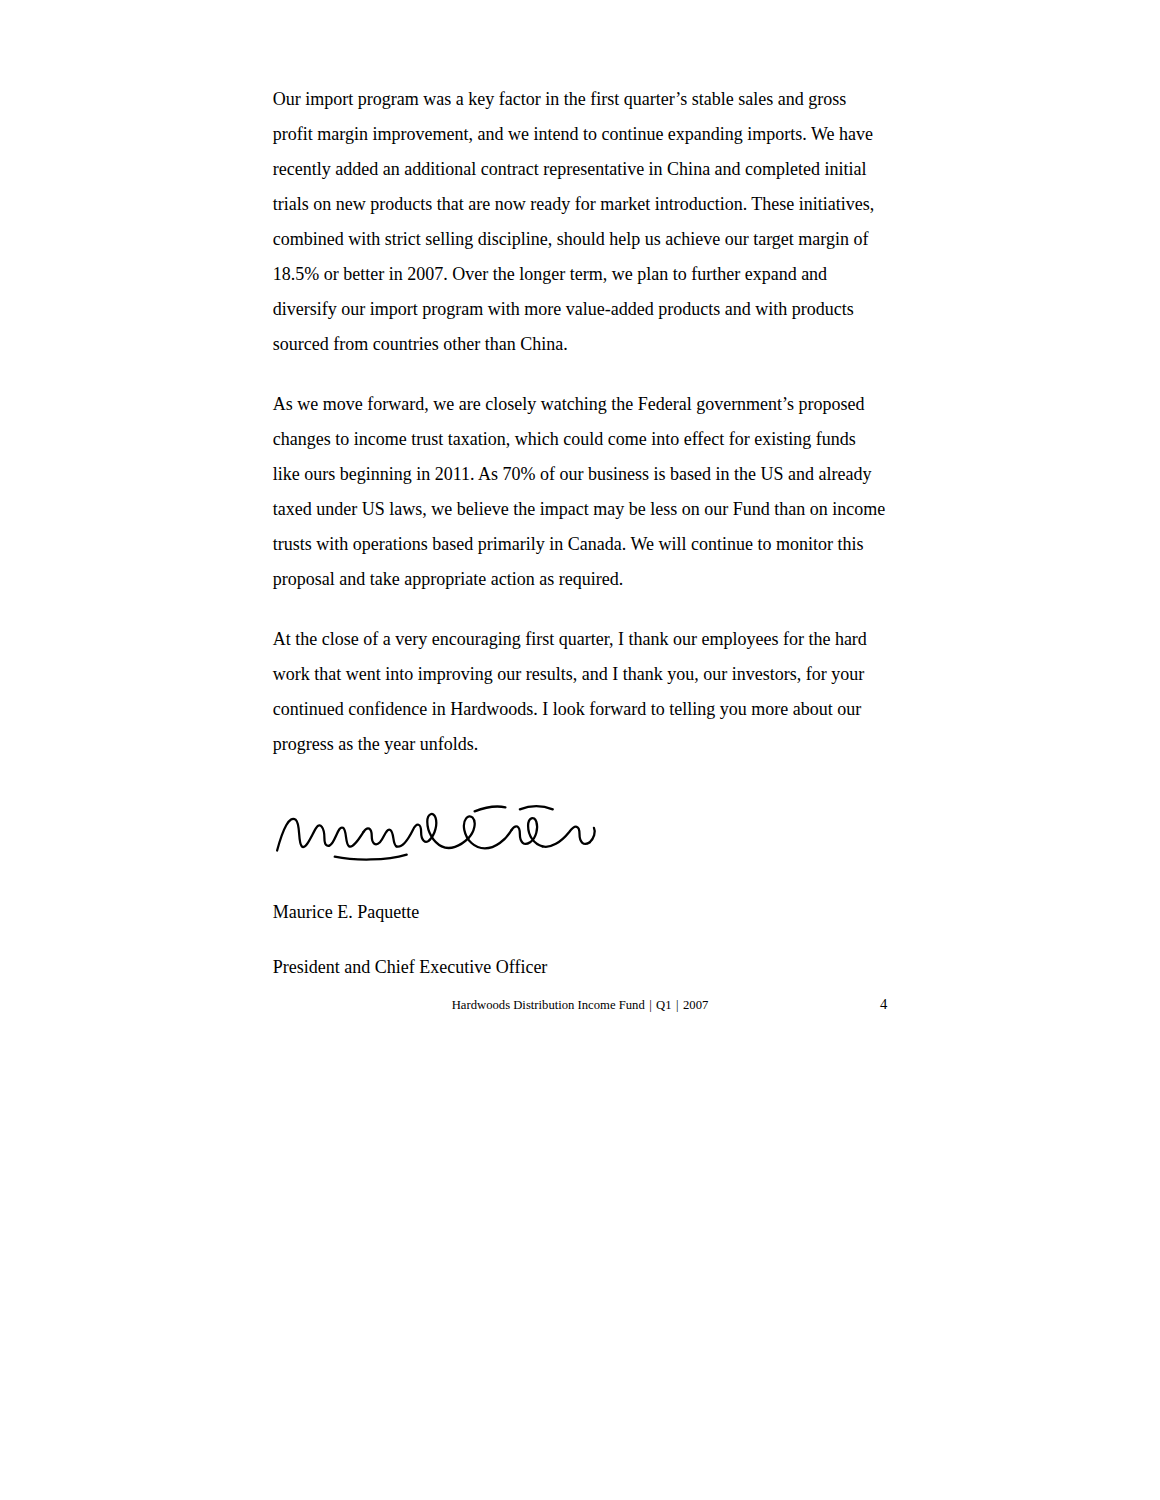Our import program was a key factor in the first quarter’s stable sales and gross profit margin improvement, and we intend to continue expanding imports. We have recently added an additional contract representative in China and completed initial trials on new products that are now ready for market introduction. These initiatives, combined with strict selling discipline, should help us achieve our target margin of 18.5% or better in 2007. Over the longer term, we plan to further expand and diversify our import program with more value-added products and with products sourced from countries other than China.
As we move forward, we are closely watching the Federal government’s proposed changes to income trust taxation, which could come into effect for existing funds like ours beginning in 2011. As 70% of our business is based in the US and already taxed under US laws, we believe the impact may be less on our Fund than on income trusts with operations based primarily in Canada. We will continue to monitor this proposal and take appropriate action as required.
At the close of a very encouraging first quarter, I thank our employees for the hard work that went into improving our results, and I thank you, our investors, for your continued confidence in Hardwoods. I look forward to telling you more about our progress as the year unfolds.
Maurice E. Paquette
President and Chief Executive Officer
Hardwoods Distribution Income Fund|Q1|2007 4